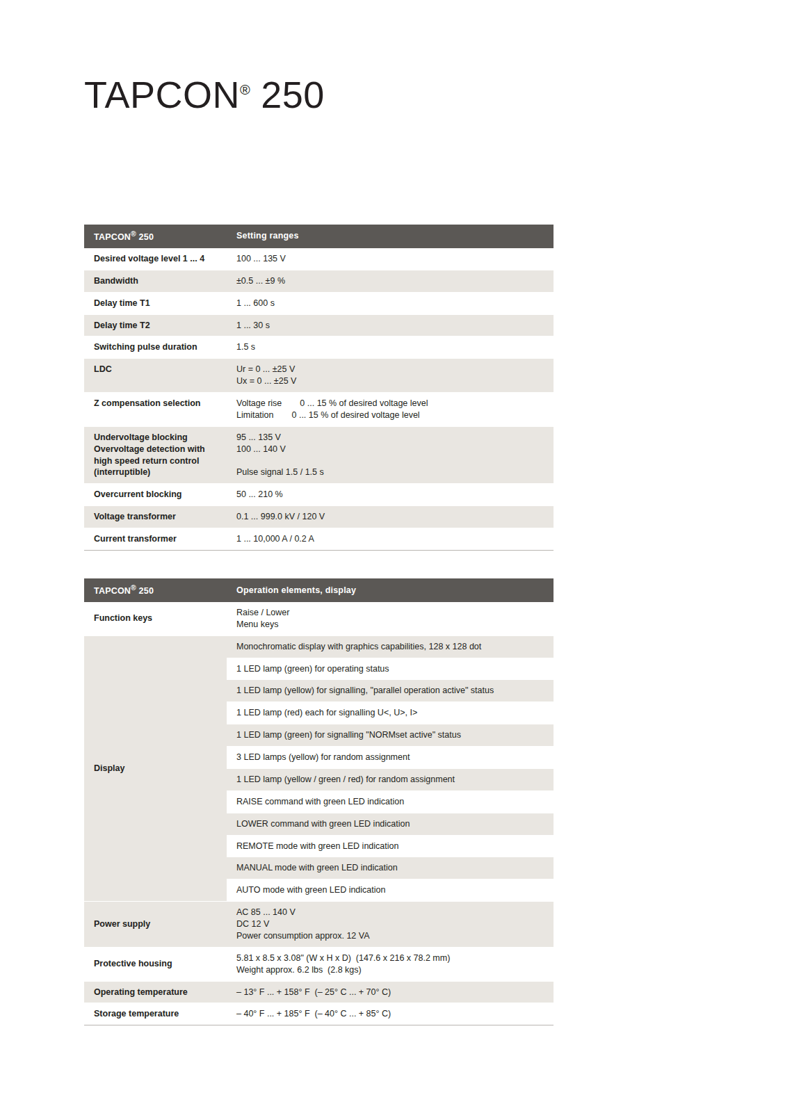TAPCON® 250
| TAPCON ® 250 | Setting ranges |
| --- | --- |
| Desired voltage level 1 ... 4 | 100 ... 135 V |
| Bandwidth | ±0.5 ... ±9 % |
| Delay time T1 | 1 ... 600 s |
| Delay time T2 | 1 ... 30 s |
| Switching pulse duration | 1.5 s |
| LDC | Ur = 0 ... ±25 V Ux = 0 ... ±25 V |
| Z compensation selection | Voltage rise 0 ... 15 % of desired voltage level Limitation 0 ... 15 % of desired voltage level |
| Undervoltage blocking Overvoltage detection with high speed return control (interruptible) | 95 ... 135 V 100 ... 140 V Pulse signal 1.5 / 1.5 s |
| Overcurrent blocking | 50 ... 210 % |
| Voltage transformer | 0.1 ... 999.0 kV / 120 V |
| Current transformer | 1 ... 10,000 A / 0.2 A |
| TAPCON ® 250 | Operation elements, display |
| --- | --- |
| Function keys | Raise / Lower Menu keys |
| Display | Monochromatic display with graphics capabilities, 128 x 128 dot |
| 1 LED lamp (green) for operating status |
| 1 LED lamp (yellow) for signalling, "parallel operation active" status |
| 1 LED lamp (red) each for signalling U<, U>, I> |
| 1 LED lamp (green) for signalling "NORMset active" status |
| 3 LED lamps (yellow) for random assignment |
| 1 LED lamp (yellow / green / red) for random assignment |
| RAISE command with green LED indication |
| LOWER command with green LED indication |
| REMOTE mode with green LED indication |
| MANUAL mode with green LED indication |
| AUTO mode with green LED indication |
| Power supply | AC 85 ... 140 V DC 12 V Power consumption approx. 12 VA |
| Protective housing | 5.81 x 8.5 x 3.08" (W x H x D) (147.6 x 216 x 78.2 mm) Weight approx. 6.2 lbs (2.8 kgs) |
| Operating temperature | – 13° F ... + 158° F (– 25° C ... + 70° C) |
| Storage temperature | – 40° F ... + 185° F (– 40° C ... + 85° C) |